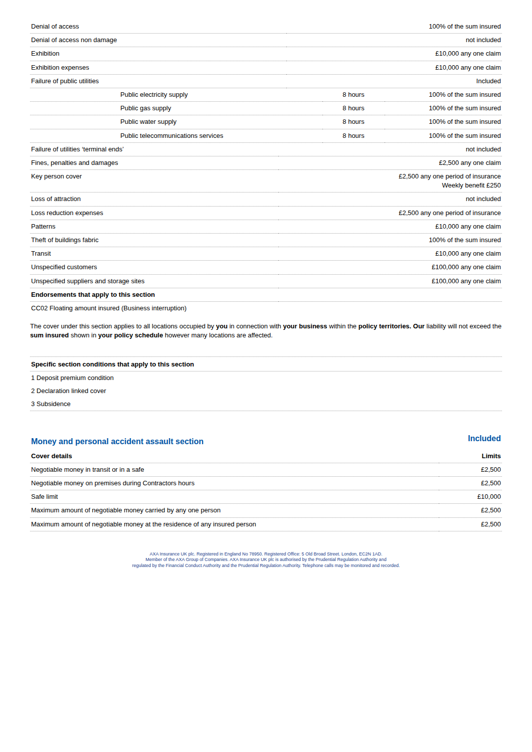| Denial of access | 100% of the sum insured |
| Denial of access non damage | not included |
| Exhibition | £10,000 any one claim |
| Exhibition expenses | £10,000 any one claim |
| Failure of public utilities | Included |
| Public electricity supply | 8 hours | 100% of the sum insured |
| Public gas supply | 8 hours | 100% of the sum insured |
| Public water supply | 8 hours | 100% of the sum insured |
| Public telecommunications services | 8 hours | 100% of the sum insured |
| Failure of utilities ‘terminal ends’ | not included |
| Fines, penalties and damages | £2,500 any one claim |
| Key person cover | £2,500 any one period of insurance Weekly benefit £250 |
| Loss of attraction | not included |
| Loss reduction expenses | £2,500 any one period of insurance |
| Patterns | £10,000 any one claim |
| Theft of buildings fabric | 100% of the sum insured |
| Transit | £10,000 any one claim |
| Unspecified customers | £100,000 any one claim |
| Unspecified suppliers and storage sites | £100,000 any one claim |
| Endorsements that apply to this section |
| CC02 Floating amount insured (Business interruption) |
The cover under this section applies to all locations occupied by you in connection with your business within the policy territories. Our liability will not exceed the sum insured shown in your policy schedule however many locations are affected.
| Specific section conditions that apply to this section |
| 1 Deposit premium condition |
| 2 Declaration linked cover |
| 3 Subsidence |
| Money and personal accident assault section | Included |
| Cover details | Limits |
| Negotiable money in transit or in a safe | £2,500 |
| Negotiable money on premises during Contractors hours | £2,500 |
| Safe limit | £10,000 |
| Maximum amount of negotiable money carried by any one person | £2,500 |
| Maximum amount of negotiable money at the residence of any insured person | £2,500 |
AXA Insurance UK plc. Registered in England No 78950. Registered Office: 5 Old Broad Street. London, EC2N 1AD.
Member of the AXA Group of Companies. AXA Insurance UK plc is authorised by the Prudential Regulation Authority and
regulated by the Financial Conduct Authority and the Prudential Regulation Authority. Telephone calls may be monitored and recorded.